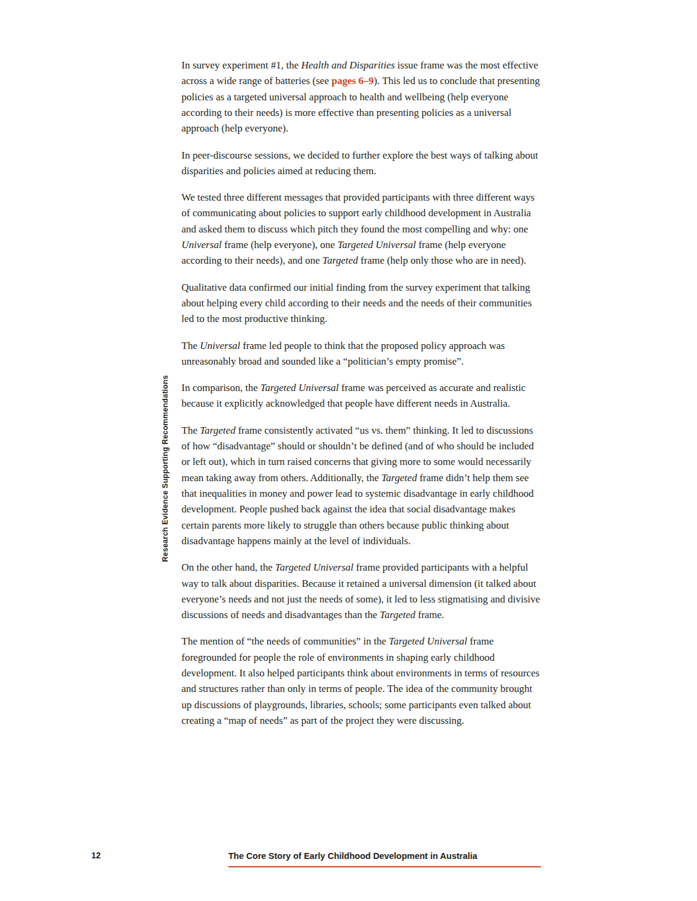Research Evidence Supporting Recommendations
In survey experiment #1, the Health and Disparities issue frame was the most effective across a wide range of batteries (see pages 6–9). This led us to conclude that presenting policies as a targeted universal approach to health and wellbeing (help everyone according to their needs) is more effective than presenting policies as a universal approach (help everyone).
In peer-discourse sessions, we decided to further explore the best ways of talking about disparities and policies aimed at reducing them.
We tested three different messages that provided participants with three different ways of communicating about policies to support early childhood development in Australia and asked them to discuss which pitch they found the most compelling and why: one Universal frame (help everyone), one Targeted Universal frame (help everyone according to their needs), and one Targeted frame (help only those who are in need).
Qualitative data confirmed our initial finding from the survey experiment that talking about helping every child according to their needs and the needs of their communities led to the most productive thinking.
The Universal frame led people to think that the proposed policy approach was unreasonably broad and sounded like a “politician’s empty promise”.
In comparison, the Targeted Universal frame was perceived as accurate and realistic because it explicitly acknowledged that people have different needs in Australia.
The Targeted frame consistently activated “us vs. them” thinking. It led to discussions of how “disadvantage” should or shouldn’t be defined (and of who should be included or left out), which in turn raised concerns that giving more to some would necessarily mean taking away from others. Additionally, the Targeted frame didn’t help them see that inequalities in money and power lead to systemic disadvantage in early childhood development. People pushed back against the idea that social disadvantage makes certain parents more likely to struggle than others because public thinking about disadvantage happens mainly at the level of individuals.
On the other hand, the Targeted Universal frame provided participants with a helpful way to talk about disparities. Because it retained a universal dimension (it talked about everyone’s needs and not just the needs of some), it led to less stigmatising and divisive discussions of needs and disadvantages than the Targeted frame.
The mention of “the needs of communities” in the Targeted Universal frame foregrounded for people the role of environments in shaping early childhood development. It also helped participants think about environments in terms of resources and structures rather than only in terms of people. The idea of the community brought up discussions of playgrounds, libraries, schools; some participants even talked about creating a “map of needs” as part of the project they were discussing.
12
The Core Story of Early Childhood Development in Australia